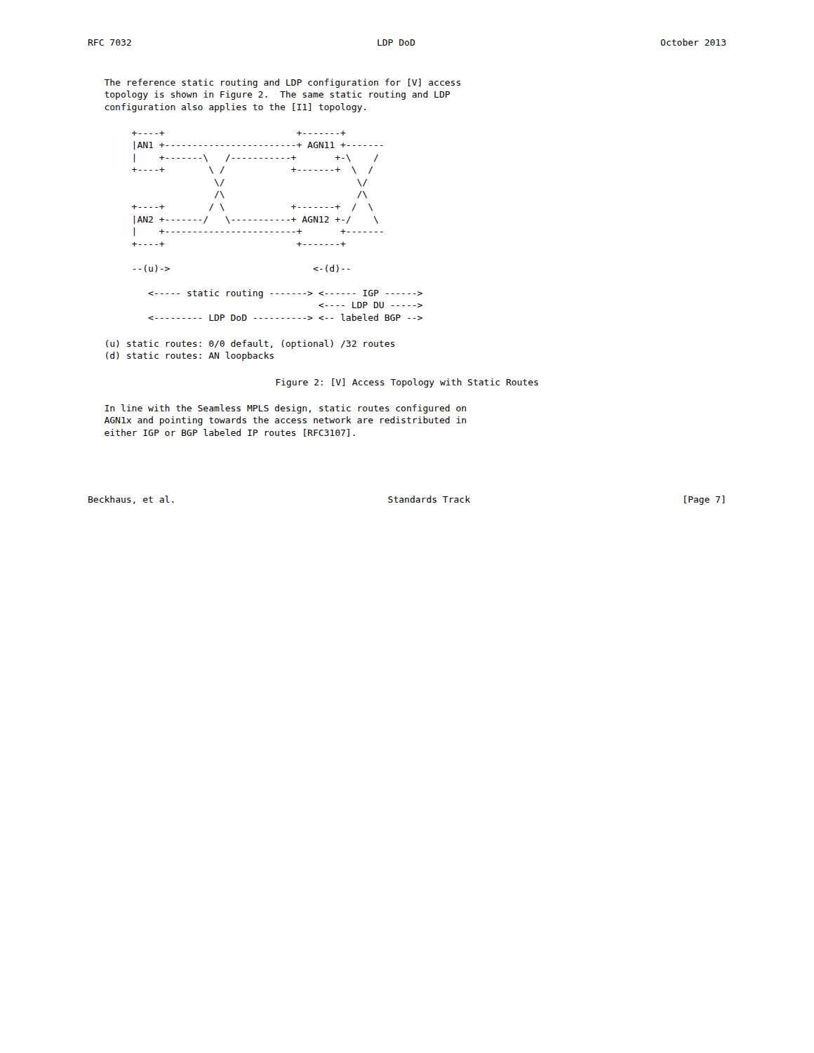RFC 7032 LDP DoD October 2013
The reference static routing and LDP configuration for [V] access topology is shown in Figure 2. The same static routing and LDP configuration also applies to the [I1] topology.
        +----+                        +-------+
        |AN1 +------------------------+ AGN11 +-------
        |    +-------\   /-----------+       +-\    /
        +----+        \ /            +-------+  \  /
                       \/                        \/
                       /\                        /\
        +----+        / \            +-------+  /  \
        |AN2 +-------/   \-----------+ AGN12 +-/    \
        |    +------------------------+       +-------
        +----+                        +-------+

        --(u)->                          <-(d)--

           <----- static routing -------> <------ IGP ------>
                                          <---- LDP DU ----->
           <--------- LDP DoD ----------> <-- labeled BGP -->
(u) static routes: 0/0 default, (optional) /32 routes (d) static routes: AN loopbacks
Figure 2: [V] Access Topology with Static Routes
In line with the Seamless MPLS design, static routes configured on AGN1x and pointing towards the access network are redistributed in either IGP or BGP labeled IP routes [RFC3107].
Beckhaus, et al. Standards Track [Page 7]